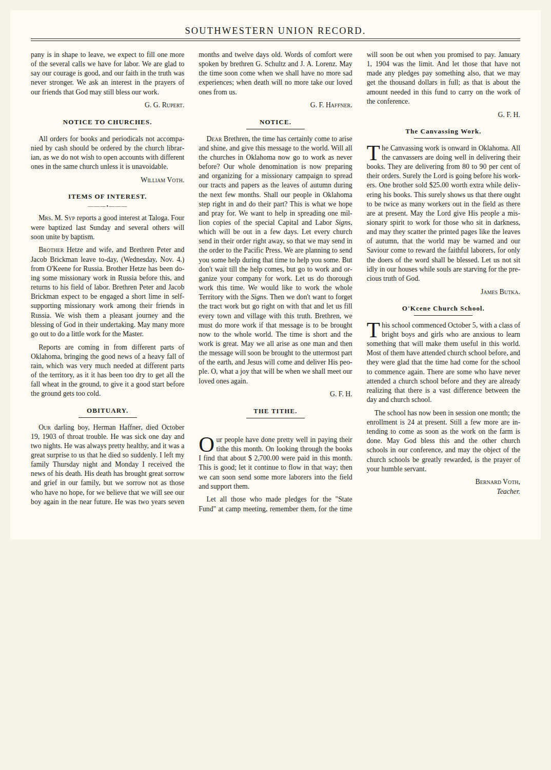SOUTHWESTERN UNION RECORD.
pany is in shape to leave, we expect to fill one more of the several calls we have for labor. We are glad to say our courage is good, and our faith in the truth was never stronger. We ask an interest in the prayers of our friends that God may still bless our work.
G. G. Rupert.
NOTICE TO CHURCHES.
All orders for books and periodicals not accompanied by cash should be ordered by the church librarian, as we do not wish to open accounts with different ones in the same church unless it is unavoidable.
William Voth.
ITEMS OF INTEREST.
Mrs. M. Syp reports a good interest at Taloga. Four were baptized last Sunday and several others will soon unite by baptism.
Brother Hetze and wife, and Brethren Peter and Jacob Brickman leave to-day, (Wednesday, Nov. 4.) from O'Keene for Russia. Brother Hetze has been doing some missionary work in Russia before this, and returns to his field of labor. Brethren Peter and Jacob Brickman expect to be engaged a short lime in self-supporting missionary work among their friends in Russia. We wish them a pleasant journey and the blessing of God in their undertaking. May many more go out to do a little work for the Master.
Reports are coming in from different parts of Oklahoma, bringing the good news of a heavy fall of rain, which was very much needed at different parts of the territory, as it it has been too dry to get all the fall wheat in the ground, to give it a good start before the ground gets too cold.
OBITUARY.
Our darling boy, Herman Haffner, died October 19, 1903 of throat trouble. He was sick one day and two nights. He was always pretty healthy, and it was a great surprise to us that he died so suddenly. I left my family Thursday night and Monday I received the news of his death. His death has brought great sorrow and grief in our family, but we sorrow not as those who have no hope, for we believe that we will see our boy again in the near future. He was two years seven months and twelve days old. Words of comfort were spoken by brethren G. Schultz and J. A. Lorenz. May the time soon come when we shall have no more sad experiences; when death will no more take our loved ones from us.
G. F. Haffner.
NOTICE.
Dear Brethren, the time has certainly come to arise and shine, and give this message to the world. Will all the churches in Oklahoma now go to work as never before? Our whole denomination is now preparing and organizing for a missionary campaign to spread our tracts and papers as the leaves of autumn during the next few months. Shall our people in Oklahoma step right in and do their part? This is what we hope and pray for. We want to help in spreading one million copies of the special Capital and Labor Signs, which will be out in a few days. Let every church send in their order right away, so that we may send in the order to the Pacific Press. We are planning to send you some help during that time to help you some. But don't wait till the help comes, but go to work and organize your company for work. Let us do thorough work this time. We would like to work the whole Territory with the Signs. Then we don't want to forget the tract work but go right on with that and let us fill every town and village with this truth. Brethren, we must do more work if that message is to be brought now to the whole world. The time is short and the work is great. May we all arise as one man and then the message will soon be brought to the uttermost part of the earth, and Jesus will come and deliver His people. O, what a joy that will be when we shall meet our loved ones again.
G. F. H.
THE TITHE.
Our people have done pretty well in paying their tithe this month. On looking through the books I find that about $ 2,700.00 were paid in this month. This is good; let it continue to flow in that way; then we can soon send some more laborers into the field and support them.
Let all those who made pledges for the "State Fund" at camp meeting, remember them, for the time will soon be out when you promised to pay. January 1, 1904 was the limit. And let those that have not made any pledges pay something also, that we may get the thousand dollars in full; as that is about the amount needed in this fund to carry on the work of the conference.
G. F. H.
The Canvassing Work.
The Canvassing work is onward in Oklahoma. All the canvassers are doing well in delivering their books. They are delivering from 80 to 90 per cent of their orders. Surely the Lord is going before his workers. One brother sold $25.00 worth extra while delivering his books. This surely shows us that there ought to be twice as many workers out in the field as there are at present. May the Lord give His people a missionary spirit to work for those who sit in darkness, and may they scatter the printed pages like the leaves of autumn, that the world may be warned and our Saviour come to reward the faithful laborers, for only the doers of the word shall be blessed. Let us not sit idly in our houses while souls are starving for the precious truth of God.
James Butka.
O'Kcene Church School.
This school commenced October 5, with a class of bright boys and girls who are anxious to learn something that will make them useful in this world. Most of them have attended church school before, and they were glad that the time had come for the school to commence again. There are some who have never attended a church school before and they are already realizing that there is a vast difference between the day and church school.
The school has now been in session one month; the enrollment is 24 at present. Still a few more are intending to come as soon as the work on the farm is done. May God bless this and the other church schools in our conference, and may the object of the church schools be greatly rewarded, is the prayer of your humble servant.
Bernard Voth,Teacher.